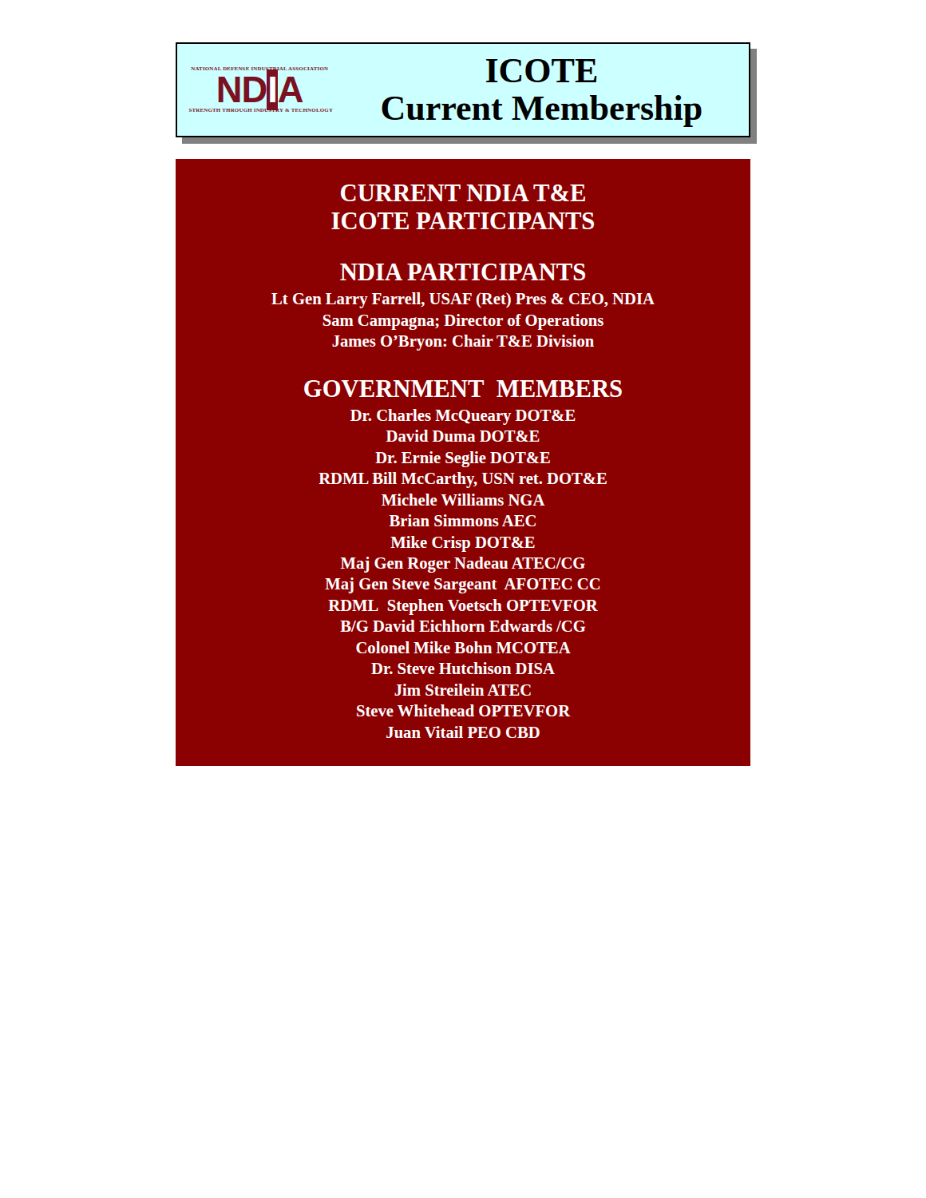NATIONAL DEFENSE INDUSTRIAL ASSOCIATION
NDIA
STRENGTH THROUGH INDUSTRY & TECHNOLOGY
ICOTE
Current Membership
CURRENT NDIA T&E
ICOTE PARTICIPANTS
NDIA PARTICIPANTS
Lt Gen Larry Farrell, USAF (Ret) Pres & CEO, NDIA
Sam Campagna; Director of Operations
James O’Bryon: Chair T&E Division
GOVERNMENT MEMBERS
Dr. Charles McQueary DOT&E
David Duma DOT&E
Dr. Ernie Seglie DOT&E
RDML Bill McCarthy, USN ret. DOT&E
Michele Williams NGA
Brian Simmons AEC
Mike Crisp DOT&E
Maj Gen Roger Nadeau ATEC/CG
Maj Gen Steve Sargeant AFOTEC CC
RDML Stephen Voetsch OPTEVFOR
B/G David Eichhorn Edwards /CG
Colonel Mike Bohn MCOTEA
Dr. Steve Hutchison DISA
Jim Streilein ATEC
Steve Whitehead OPTEVFOR
Juan Vitail PEO CBD